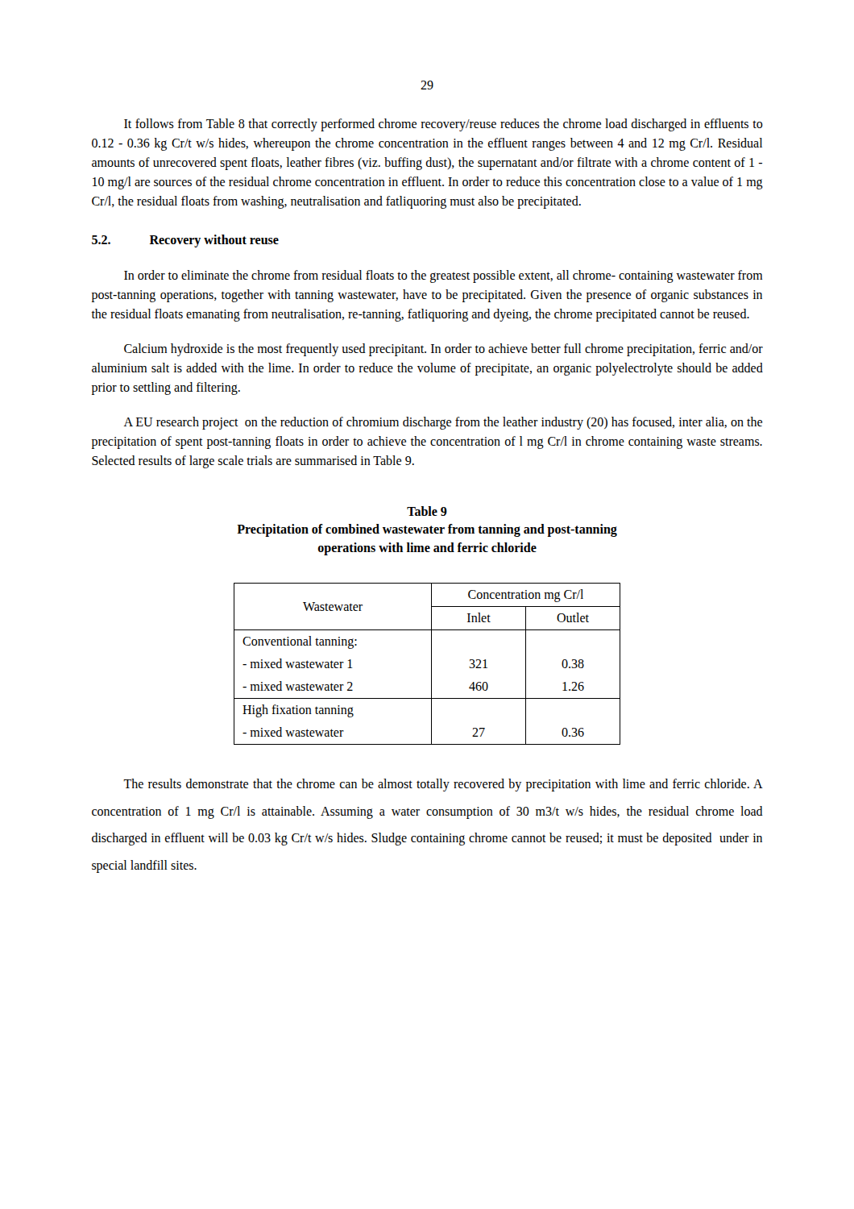29
It follows from Table 8 that correctly performed chrome recovery/reuse reduces the chrome load discharged in effluents to 0.12 - 0.36 kg Cr/t w/s hides, whereupon the chrome concentration in the effluent ranges between 4 and 12 mg Cr/l. Residual amounts of unrecovered spent floats, leather fibres (viz. buffing dust), the supernatant and/or filtrate with a chrome content of 1 - 10 mg/l are sources of the residual chrome concentration in effluent. In order to reduce this concentration close to a value of 1 mg Cr/l, the residual floats from washing, neutralisation and fatliquoring must also be precipitated.
5.2. Recovery without reuse
In order to eliminate the chrome from residual floats to the greatest possible extent, all chrome- containing wastewater from post-tanning operations, together with tanning wastewater, have to be precipitated. Given the presence of organic substances in the residual floats emanating from neutralisation, re-tanning, fatliquoring and dyeing, the chrome precipitated cannot be reused.
Calcium hydroxide is the most frequently used precipitant. In order to achieve better full chrome precipitation, ferric and/or aluminium salt is added with the lime. In order to reduce the volume of precipitate, an organic polyelectrolyte should be added prior to settling and filtering.
A EU research project on the reduction of chromium discharge from the leather industry (20) has focused, inter alia, on the precipitation of spent post-tanning floats in order to achieve the concentration of l mg Cr/l in chrome containing waste streams. Selected results of large scale trials are summarised in Table 9.
Table 9
Precipitation of combined wastewater from tanning and post-tanning
operations with lime and ferric chloride
| Wastewater | Concentration mg Cr/l |
| Inlet | Outlet |
| Conventional tanning: | | |
| - mixed wastewater 1 | 321 | 0.38 |
| - mixed wastewater 2 | 460 | 1.26 |
| High fixation tanning | | |
| - mixed wastewater | 27 | 0.36 |
The results demonstrate that the chrome can be almost totally recovered by precipitation with lime and ferric chloride. A concentration of 1 mg Cr/l is attainable. Assuming a water consumption of 30 m3/t w/s hides, the residual chrome load discharged in effluent will be 0.03 kg Cr/t w/s hides. Sludge containing chrome cannot be reused; it must be deposited under in special landfill sites.